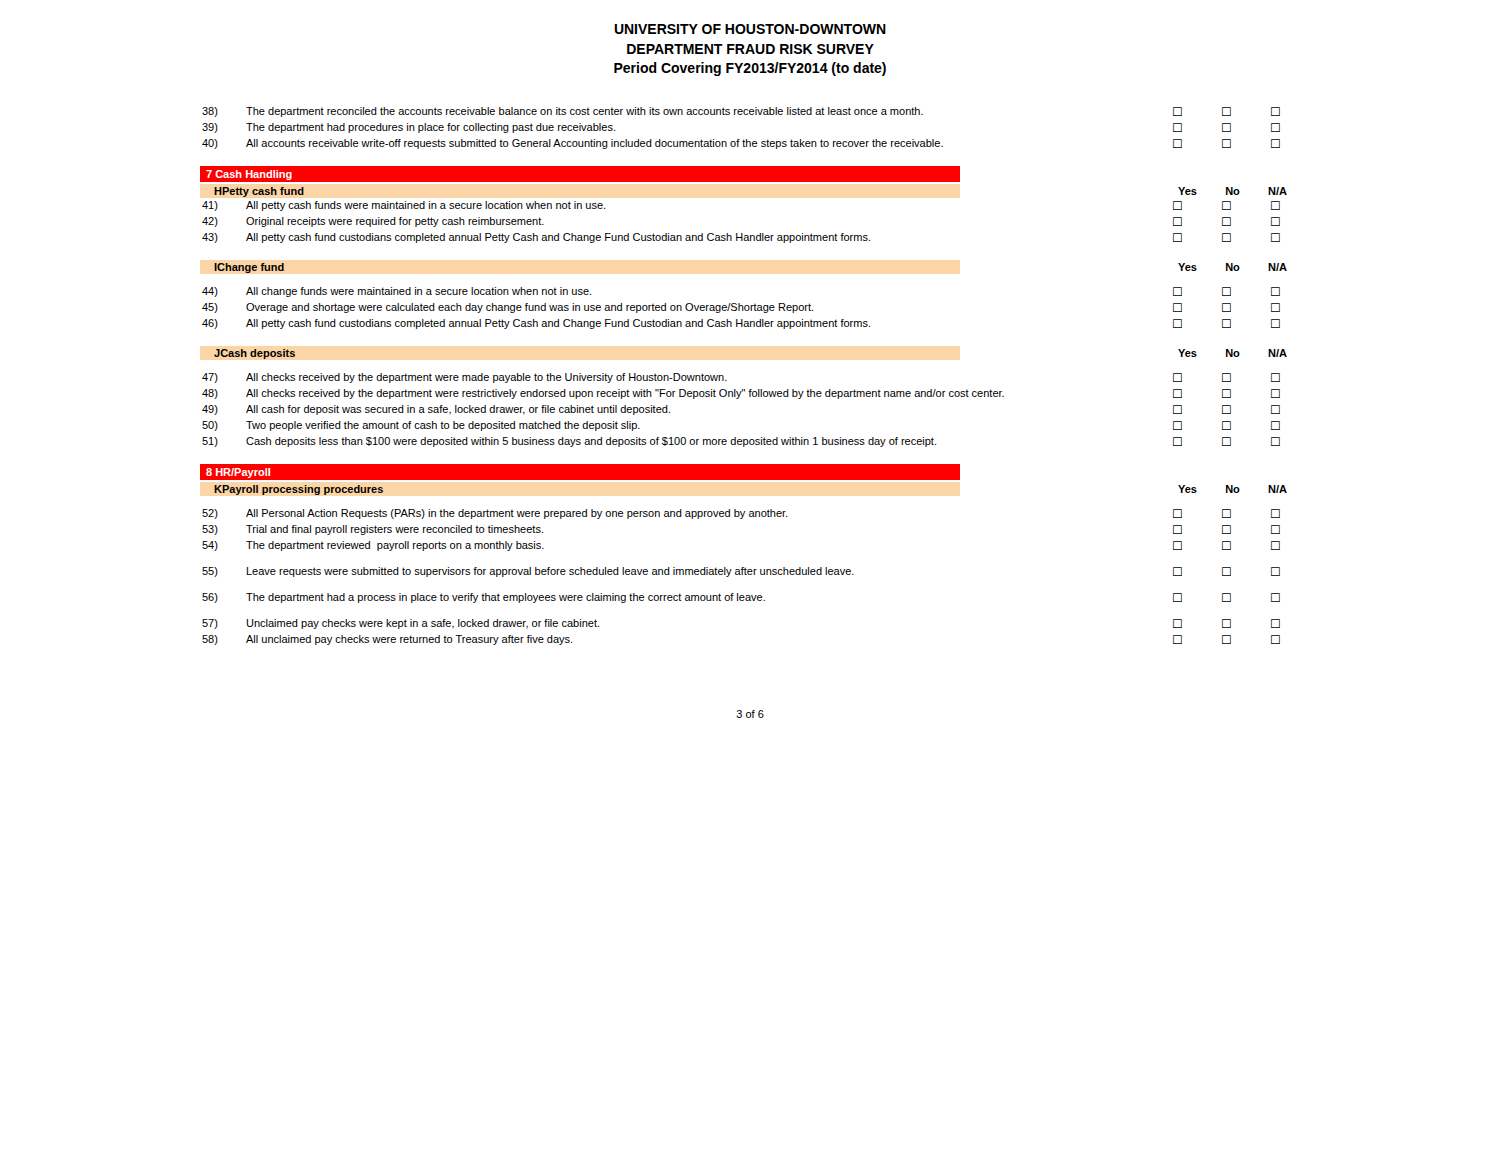UNIVERSITY OF HOUSTON-DOWNTOWN
DEPARTMENT FRAUD RISK SURVEY
Period Covering FY2013/FY2014 (to date)
| 38) | The department reconciled the accounts receivable balance on its cost center with its own accounts receivable listed at least once a month. | ☐ | ☐ | ☐ |
| 39) | The department had procedures in place for collecting past due receivables. | ☐ | ☐ | ☐ |
| 40) | All accounts receivable write-off requests submitted to General Accounting included documentation of the steps taken to recover the receivable. | ☐ | ☐ | ☐ |
7 Cash Handling
HPetty cash fund
Yes No N/A
| 41) | All petty cash funds were maintained in a secure location when not in use. | ☐ | ☐ | ☐ |
| 42) | Original receipts were required for petty cash reimbursement. | ☐ | ☐ | ☐ |
| 43) | All petty cash fund custodians completed annual Petty Cash and Change Fund Custodian and Cash Handler appointment forms. | ☐ | ☐ | ☐ |
IChange fund
Yes No N/A
| 44) | All change funds were maintained in a secure location when not in use. | ☐ | ☐ | ☐ |
| 45) | Overage and shortage were calculated each day change fund was in use and reported on Overage/Shortage Report. | ☐ | ☐ | ☐ |
| 46) | All petty cash fund custodians completed annual Petty Cash and Change Fund Custodian and Cash Handler appointment forms. | ☐ | ☐ | ☐ |
JCash deposits
Yes No N/A
| 47) | All checks received by the department were made payable to the University of Houston-Downtown. | ☐ | ☐ | ☐ |
| 48) | All checks received by the department were restrictively endorsed upon receipt with "For Deposit Only" followed by the department name and/or cost center. | ☐ | ☐ | ☐ |
| 49) | All cash for deposit was secured in a safe, locked drawer, or file cabinet until deposited. | ☐ | ☐ | ☐ |
| 50) | Two people verified the amount of cash to be deposited matched the deposit slip. | ☐ | ☐ | ☐ |
| 51) | Cash deposits less than $100 were deposited within 5 business days and deposits of $100 or more deposited within 1 business day of receipt. | ☐ | ☐ | ☐ |
8 HR/Payroll
KPayroll processing procedures
Yes No N/A
| 52) | All Personal Action Requests (PARs) in the department were prepared by one person and approved by another. | ☐ | ☐ | ☐ |
| 53) | Trial and final payroll registers were reconciled to timesheets. | ☐ | ☐ | ☐ |
| 54) | The department reviewed payroll reports on a monthly basis. | ☐ | ☐ | ☐ |
| 55) | Leave requests were submitted to supervisors for approval before scheduled leave and immediately after unscheduled leave. | ☐ | ☐ | ☐ |
| 56) | The department had a process in place to verify that employees were claiming the correct amount of leave. | ☐ | ☐ | ☐ |
| 57) | Unclaimed pay checks were kept in a safe, locked drawer, or file cabinet. | ☐ | ☐ | ☐ |
| 58) | All unclaimed pay checks were returned to Treasury after five days. | ☐ | ☐ | ☐ |
3 of 6